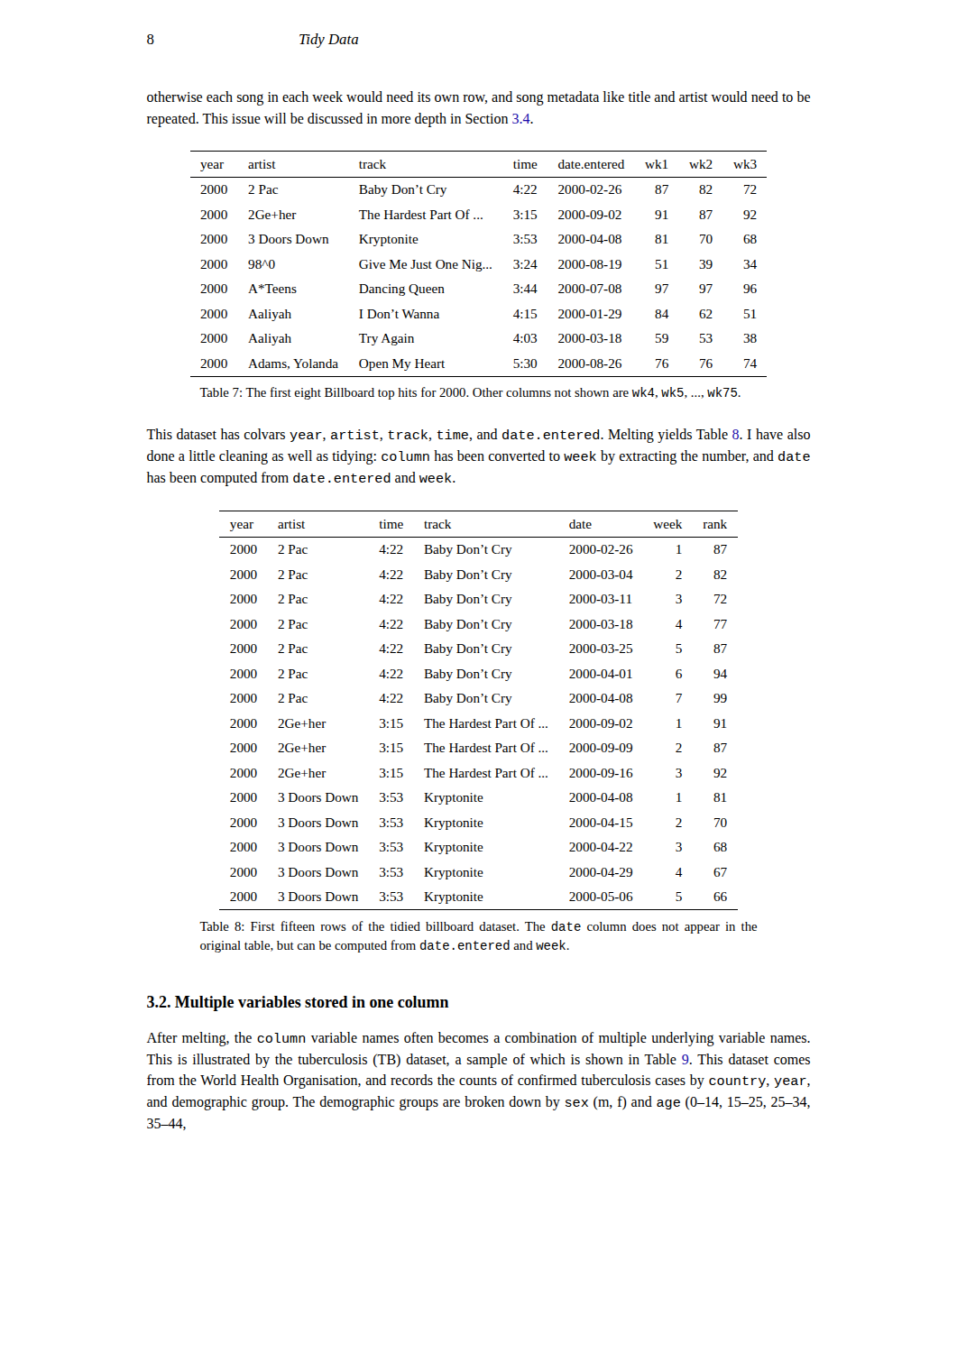8 Tidy Data
otherwise each song in each week would need its own row, and song metadata like title and artist would need to be repeated. This issue will be discussed in more depth in Section 3.4.
| year | artist | track | time | date.entered | wk1 | wk2 | wk3 |
| --- | --- | --- | --- | --- | --- | --- | --- |
| 2000 | 2 Pac | Baby Don’t Cry | 4:22 | 2000-02-26 | 87 | 82 | 72 |
| 2000 | 2Ge+her | The Hardest Part Of ... | 3:15 | 2000-09-02 | 91 | 87 | 92 |
| 2000 | 3 Doors Down | Kryptonite | 3:53 | 2000-04-08 | 81 | 70 | 68 |
| 2000 | 98^0 | Give Me Just One Nig... | 3:24 | 2000-08-19 | 51 | 39 | 34 |
| 2000 | A*Teens | Dancing Queen | 3:44 | 2000-07-08 | 97 | 97 | 96 |
| 2000 | Aaliyah | I Don’t Wanna | 4:15 | 2000-01-29 | 84 | 62 | 51 |
| 2000 | Aaliyah | Try Again | 4:03 | 2000-03-18 | 59 | 53 | 38 |
| 2000 | Adams, Yolanda | Open My Heart | 5:30 | 2000-08-26 | 76 | 76 | 74 |
Table 7: The first eight Billboard top hits for 2000. Other columns not shown are wk4, wk5, ..., wk75.
This dataset has colvars year, artist, track, time, and date.entered. Melting yields Table 8. I have also done a little cleaning as well as tidying: column has been converted to week by extracting the number, and date has been computed from date.entered and week.
| year | artist | time | track | date | week | rank |
| --- | --- | --- | --- | --- | --- | --- |
| 2000 | 2 Pac | 4:22 | Baby Don’t Cry | 2000-02-26 | 1 | 87 |
| 2000 | 2 Pac | 4:22 | Baby Don’t Cry | 2000-03-04 | 2 | 82 |
| 2000 | 2 Pac | 4:22 | Baby Don’t Cry | 2000-03-11 | 3 | 72 |
| 2000 | 2 Pac | 4:22 | Baby Don’t Cry | 2000-03-18 | 4 | 77 |
| 2000 | 2 Pac | 4:22 | Baby Don’t Cry | 2000-03-25 | 5 | 87 |
| 2000 | 2 Pac | 4:22 | Baby Don’t Cry | 2000-04-01 | 6 | 94 |
| 2000 | 2 Pac | 4:22 | Baby Don’t Cry | 2000-04-08 | 7 | 99 |
| 2000 | 2Ge+her | 3:15 | The Hardest Part Of ... | 2000-09-02 | 1 | 91 |
| 2000 | 2Ge+her | 3:15 | The Hardest Part Of ... | 2000-09-09 | 2 | 87 |
| 2000 | 2Ge+her | 3:15 | The Hardest Part Of ... | 2000-09-16 | 3 | 92 |
| 2000 | 3 Doors Down | 3:53 | Kryptonite | 2000-04-08 | 1 | 81 |
| 2000 | 3 Doors Down | 3:53 | Kryptonite | 2000-04-15 | 2 | 70 |
| 2000 | 3 Doors Down | 3:53 | Kryptonite | 2000-04-22 | 3 | 68 |
| 2000 | 3 Doors Down | 3:53 | Kryptonite | 2000-04-29 | 4 | 67 |
| 2000 | 3 Doors Down | 3:53 | Kryptonite | 2000-05-06 | 5 | 66 |
Table 8: First fifteen rows of the tidied billboard dataset. The date column does not appear in the original table, but can be computed from date.entered and week.
3.2. Multiple variables stored in one column
After melting, the column variable names often becomes a combination of multiple underlying variable names. This is illustrated by the tuberculosis (TB) dataset, a sample of which is shown in Table 9. This dataset comes from the World Health Organisation, and records the counts of confirmed tuberculosis cases by country, year, and demographic group. The demographic groups are broken down by sex (m, f) and age (0–14, 15–25, 25–34, 35–44,